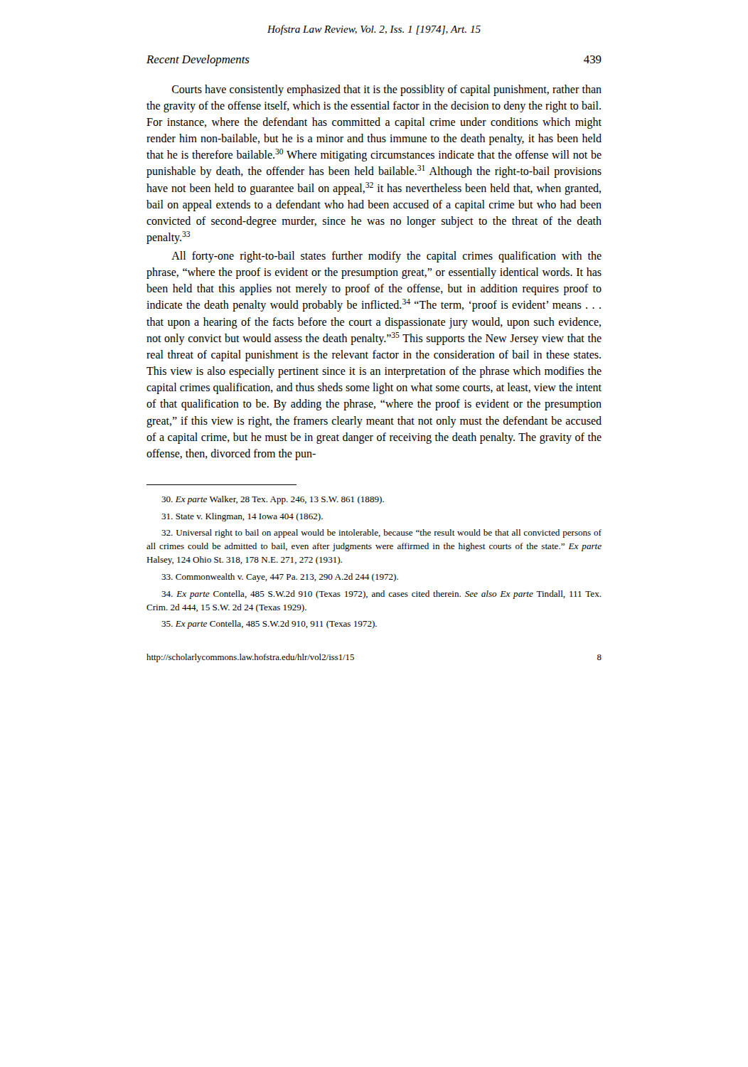Hofstra Law Review, Vol. 2, Iss. 1 [1974], Art. 15
Recent Developments 439
Courts have consistently emphasized that it is the possiblity of capital punishment, rather than the gravity of the offense itself, which is the essential factor in the decision to deny the right to bail. For instance, where the defendant has committed a capital crime under conditions which might render him non-bailable, but he is a minor and thus immune to the death penalty, it has been held that he is therefore bailable.30 Where mitigating circumstances indicate that the offense will not be punishable by death, the offender has been held bailable.31 Although the right-to-bail provisions have not been held to guarantee bail on appeal,32 it has nevertheless been held that, when granted, bail on appeal extends to a defendant who had been accused of a capital crime but who had been convicted of second-degree murder, since he was no longer subject to the threat of the death penalty.33
All forty-one right-to-bail states further modify the capital crimes qualification with the phrase, “where the proof is evident or the presumption great,” or essentially identical words. It has been held that this applies not merely to proof of the offense, but in addition requires proof to indicate the death penalty would probably be inflicted.34 “The term, ‘proof is evident’ means . . . that upon a hearing of the facts before the court a dispassionate jury would, upon such evidence, not only convict but would assess the death penalty.”35 This supports the New Jersey view that the real threat of capital punishment is the relevant factor in the consideration of bail in these states. This view is also especially pertinent since it is an interpretation of the phrase which modifies the capital crimes qualification, and thus sheds some light on what some courts, at least, view the intent of that qualification to be. By adding the phrase, “where the proof is evident or the presumption great,” if this view is right, the framers clearly meant that not only must the defendant be accused of a capital crime, but he must be in great danger of receiving the death penalty. The gravity of the offense, then, divorced from the pun-
30. Ex parte Walker, 28 Tex. App. 246, 13 S.W. 861 (1889).
31. State v. Klingman, 14 Iowa 404 (1862).
32. Universal right to bail on appeal would be intolerable, because “the result would be that all convicted persons of all crimes could be admitted to bail, even after judgments were affirmed in the highest courts of the state.” Ex parte Halsey, 124 Ohio St. 318, 178 N.E. 271, 272 (1931).
33. Commonwealth v. Caye, 447 Pa. 213, 290 A.2d 244 (1972).
34. Ex parte Contella, 485 S.W.2d 910 (Texas 1972), and cases cited therein. See also Ex parte Tindall, 111 Tex. Crim. 2d 444, 15 S.W. 2d 24 (Texas 1929).
35. Ex parte Contella, 485 S.W.2d 910, 911 (Texas 1972).
http://scholarlycommons.law.hofstra.edu/hlr/vol2/iss1/15 8